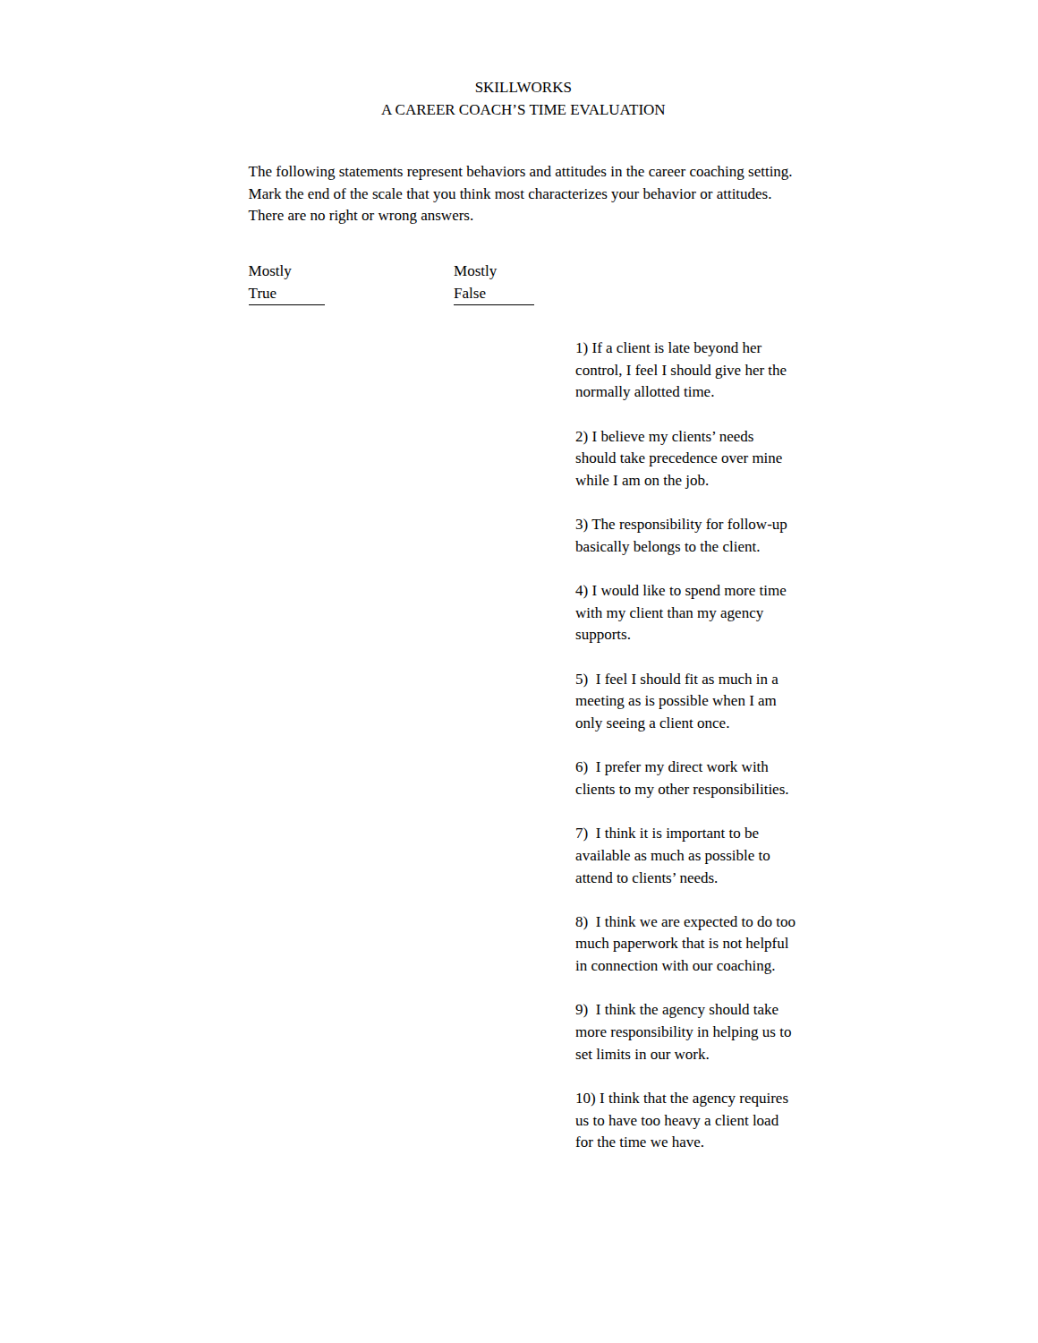SKILLWORKS A CAREER COACH’S TIME EVALUATION
The following statements represent behaviors and attitudes in the career coaching setting. Mark the end of the scale that you think most characterizes your behavior or attitudes. There are no right or wrong answers.
Mostly True
Mostly False
1) If a client is late beyond her control, I feel I should give her the normally allotted time.
2) I believe my clients’ needs should take precedence over mine while I am on the job.
3) The responsibility for follow-up basically belongs to the client.
4) I would like to spend more time with my client than my agency supports.
5) I feel I should fit as much in a meeting as is possible when I am only seeing a client once.
6) I prefer my direct work with clients to my other responsibilities.
7) I think it is important to be available as much as possible to attend to clients’ needs.
8) I think we are expected to do too much paperwork that is not helpful in connection with our coaching.
9) I think the agency should take more responsibility in helping us to set limits in our work.
10) I think that the agency requires us to have too heavy a client load for the time we have.